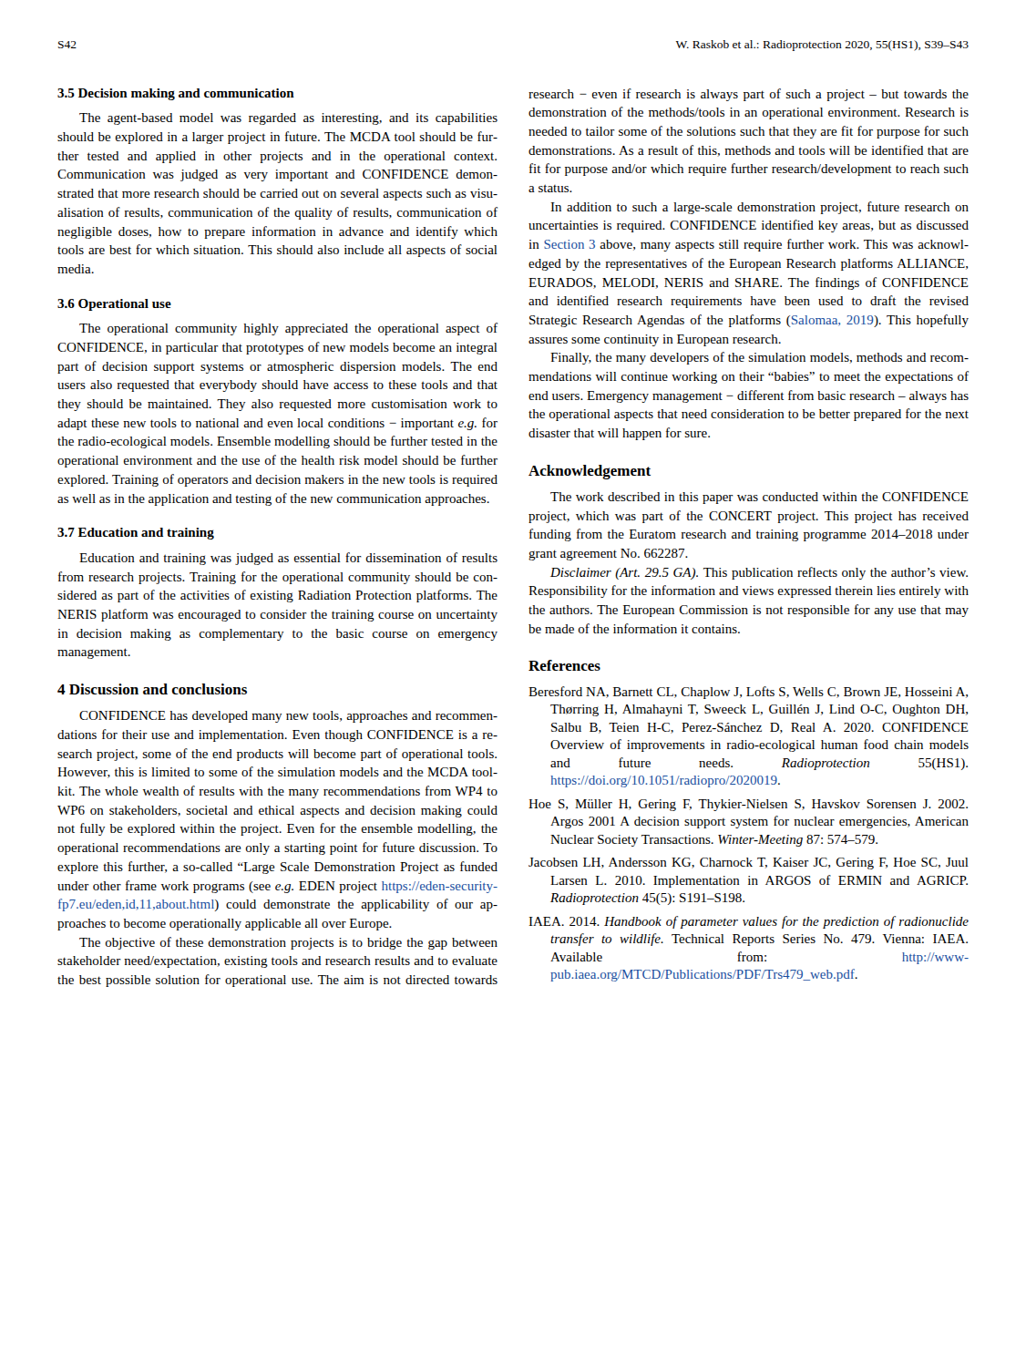S42 W. Raskob et al.: Radioprotection 2020, 55(HS1), S39–S43
3.5 Decision making and communication
The agent-based model was regarded as interesting, and its capabilities should be explored in a larger project in future. The MCDA tool should be further tested and applied in other projects and in the operational context. Communication was judged as very important and CONFIDENCE demonstrated that more research should be carried out on several aspects such as visualisation of results, communication of the quality of results, communication of negligible doses, how to prepare information in advance and identify which tools are best for which situation. This should also include all aspects of social media.
3.6 Operational use
The operational community highly appreciated the operational aspect of CONFIDENCE, in particular that prototypes of new models become an integral part of decision support systems or atmospheric dispersion models. The end users also requested that everybody should have access to these tools and that they should be maintained. They also requested more customisation work to adapt these new tools to national and even local conditions − important e.g. for the radio-ecological models. Ensemble modelling should be further tested in the operational environment and the use of the health risk model should be further explored. Training of operators and decision makers in the new tools is required as well as in the application and testing of the new communication approaches.
3.7 Education and training
Education and training was judged as essential for dissemination of results from research projects. Training for the operational community should be considered as part of the activities of existing Radiation Protection platforms. The NERIS platform was encouraged to consider the training course on uncertainty in decision making as complementary to the basic course on emergency management.
4 Discussion and conclusions
CONFIDENCE has developed many new tools, approaches and recommendations for their use and implementation. Even though CONFIDENCE is a research project, some of the end products will become part of operational tools. However, this is limited to some of the simulation models and the MCDA toolkit. The whole wealth of results with the many recommendations from WP4 to WP6 on stakeholders, societal and ethical aspects and decision making could not fully be explored within the project. Even for the ensemble modelling, the operational recommendations are only a starting point for future discussion. To explore this further, a so-called “Large Scale Demonstration Project as funded under other frame work programs (see e.g. EDEN project https://eden-security-fp7.eu/eden,id,11,about.html) could demonstrate the applicability of our approaches to become operationally applicable all over Europe.
The objective of these demonstration projects is to bridge the gap between stakeholder need/expectation, existing tools and research results and to evaluate the best possible solution for operational use. The aim is not directed towards research − even if research is always part of such a project – but towards the demonstration of the methods/tools in an operational environment. Research is needed to tailor some of the solutions such that they are fit for purpose for such demonstrations. As a result of this, methods and tools will be identified that are fit for purpose and/or which require further research/development to reach such a status.
In addition to such a large-scale demonstration project, future research on uncertainties is required. CONFIDENCE identified key areas, but as discussed in Section 3 above, many aspects still require further work. This was acknowledged by the representatives of the European Research platforms ALLIANCE, EURADOS, MELODI, NERIS and SHARE. The findings of CONFIDENCE and identified research requirements have been used to draft the revised Strategic Research Agendas of the platforms (Salomaa, 2019). This hopefully assures some continuity in European research.
Finally, the many developers of the simulation models, methods and recommendations will continue working on their “babies” to meet the expectations of end users. Emergency management − different from basic research – always has the operational aspects that need consideration to be better prepared for the next disaster that will happen for sure.
Acknowledgement
The work described in this paper was conducted within the CONFIDENCE project, which was part of the CONCERT project. This project has received funding from the Euratom research and training programme 2014–2018 under grant agreement No. 662287.
Disclaimer (Art. 29.5 GA). This publication reflects only the author’s view. Responsibility for the information and views expressed therein lies entirely with the authors. The European Commission is not responsible for any use that may be made of the information it contains.
References
Beresford NA, Barnett CL, Chaplow J, Lofts S, Wells C, Brown JE, Hosseini A, Thørring H, Almahayni T, Sweeck L, Guillén J, Lind O-C, Oughton DH, Salbu B, Teien H-C, Perez-Sánchez D, Real A. 2020. CONFIDENCE Overview of improvements in radio-ecological human food chain models and future needs. Radioprotection 55(HS1). https://doi.org/10.1051/radiopro/2020019.
Hoe S, Müller H, Gering F, Thykier-Nielsen S, Havskov Sorensen J. 2002. Argos 2001 A decision support system for nuclear emergencies, American Nuclear Society Transactions. Winter-Meeting 87: 574–579.
Jacobsen LH, Andersson KG, Charnock T, Kaiser JC, Gering F, Hoe SC, Juul Larsen L. 2010. Implementation in ARGOS of ERMIN and AGRICP. Radioprotection 45(5): S191–S198.
IAEA. 2014. Handbook of parameter values for the prediction of radionuclide transfer to wildlife. Technical Reports Series No. 479. Vienna: IAEA. Available from: http://www-pub.iaea.org/MTCD/Publications/PDF/Trs479_web.pdf.